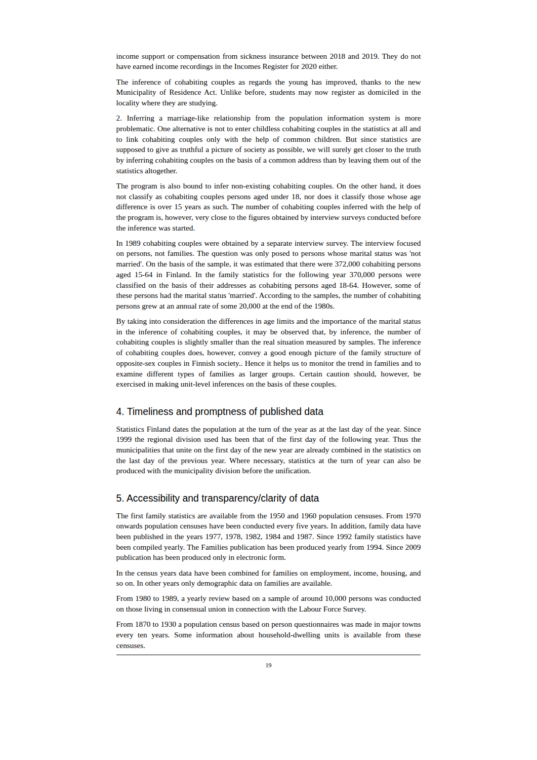income support or compensation from sickness insurance between 2018 and 2019. They do not have earned income recordings in the Incomes Register for 2020 either.
The inference of cohabiting couples as regards the young has improved, thanks to the new Municipality of Residence Act. Unlike before, students may now register as domiciled in the locality where they are studying.
2. Inferring a marriage-like relationship from the population information system is more problematic. One alternative is not to enter childless cohabiting couples in the statistics at all and to link cohabiting couples only with the help of common children. But since statistics are supposed to give as truthful a picture of society as possible, we will surely get closer to the truth by inferring cohabiting couples on the basis of a common address than by leaving them out of the statistics altogether.
The program is also bound to infer non-existing cohabiting couples. On the other hand, it does not classify as cohabiting couples persons aged under 18, nor does it classify those whose age difference is over 15 years as such. The number of cohabiting couples inferred with the help of the program is, however, very close to the figures obtained by interview surveys conducted before the inference was started.
In 1989 cohabiting couples were obtained by a separate interview survey. The interview focused on persons, not families. The question was only posed to persons whose marital status was 'not married'. On the basis of the sample, it was estimated that there were 372,000 cohabiting persons aged 15-64 in Finland. In the family statistics for the following year 370,000 persons were classified on the basis of their addresses as cohabiting persons aged 18-64. However, some of these persons had the marital status 'married'. According to the samples, the number of cohabiting persons grew at an annual rate of some 20,000 at the end of the 1980s.
By taking into consideration the differences in age limits and the importance of the marital status in the inference of cohabiting couples, it may be observed that, by inference, the number of cohabiting couples is slightly smaller than the real situation measured by samples. The inference of cohabiting couples does, however, convey a good enough picture of the family structure of opposite-sex couples in Finnish society.. Hence it helps us to monitor the trend in families and to examine different types of families as larger groups. Certain caution should, however, be exercised in making unit-level inferences on the basis of these couples.
4. Timeliness and promptness of published data
Statistics Finland dates the population at the turn of the year as at the last day of the year. Since 1999 the regional division used has been that of the first day of the following year. Thus the municipalities that unite on the first day of the new year are already combined in the statistics on the last day of the previous year. Where necessary, statistics at the turn of year can also be produced with the municipality division before the unification.
5. Accessibility and transparency/clarity of data
The first family statistics are available from the 1950 and 1960 population censuses. From 1970 onwards population censuses have been conducted every five years. In addition, family data have been published in the years 1977, 1978, 1982, 1984 and 1987. Since 1992 family statistics have been compiled yearly. The Families publication has been produced yearly from 1994. Since 2009 publication has been produced only in electronic form.
In the census years data have been combined for families on employment, income, housing, and so on. In other years only demographic data on families are available.
From 1980 to 1989, a yearly review based on a sample of around 10,000 persons was conducted on those living in consensual union in connection with the Labour Force Survey.
From 1870 to 1930 a population census based on person questionnaires was made in major towns every ten years. Some information about household-dwelling units is available from these censuses.
19